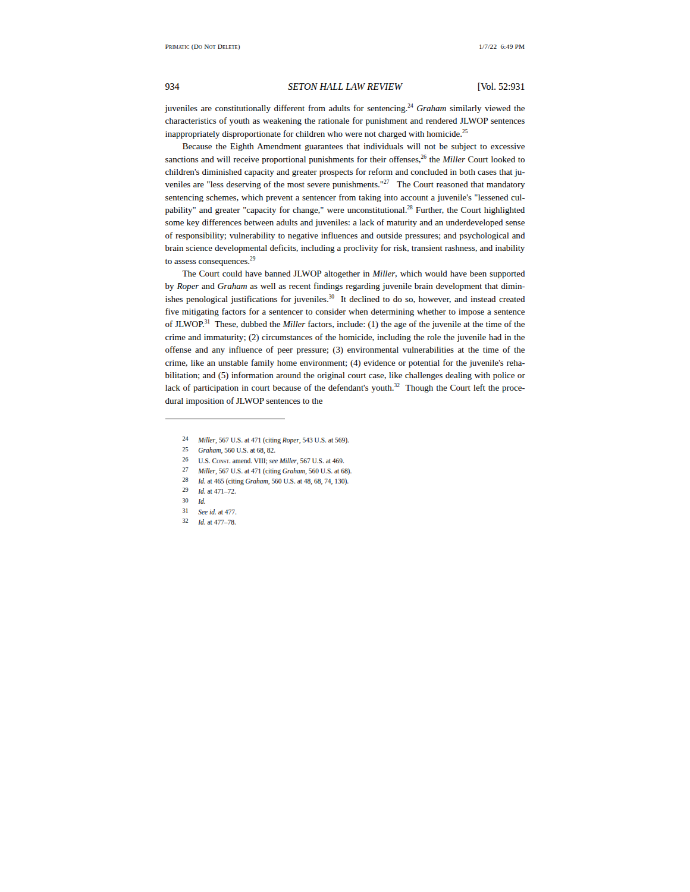Primatic (Do Not Delete)
1/7/22 6:49 PM
934
SETON HALL LAW REVIEW
[Vol. 52:931
juveniles are constitutionally different from adults for sentencing.24 Graham similarly viewed the characteristics of youth as weakening the rationale for punishment and rendered JLWOP sentences inappropriately disproportionate for children who were not charged with homicide.25
Because the Eighth Amendment guarantees that individuals will not be subject to excessive sanctions and will receive proportional punishments for their offenses,26 the Miller Court looked to children's diminished capacity and greater prospects for reform and concluded in both cases that juveniles are "less deserving of the most severe punishments."27 The Court reasoned that mandatory sentencing schemes, which prevent a sentencer from taking into account a juvenile's "lessened culpability" and greater "capacity for change," were unconstitutional.28 Further, the Court highlighted some key differences between adults and juveniles: a lack of maturity and an underdeveloped sense of responsibility; vulnerability to negative influences and outside pressures; and psychological and brain science developmental deficits, including a proclivity for risk, transient rashness, and inability to assess consequences.29
The Court could have banned JLWOP altogether in Miller, which would have been supported by Roper and Graham as well as recent findings regarding juvenile brain development that diminishes penological justifications for juveniles.30 It declined to do so, however, and instead created five mitigating factors for a sentencer to consider when determining whether to impose a sentence of JLWOP.31 These, dubbed the Miller factors, include: (1) the age of the juvenile at the time of the crime and immaturity; (2) circumstances of the homicide, including the role the juvenile had in the offense and any influence of peer pressure; (3) environmental vulnerabilities at the time of the crime, like an unstable family home environment; (4) evidence or potential for the juvenile's rehabilitation; and (5) information around the original court case, like challenges dealing with police or lack of participation in court because of the defendant's youth.32 Though the Court left the procedural imposition of JLWOP sentences to the
24 Miller, 567 U.S. at 471 (citing Roper, 543 U.S. at 569).
25 Graham, 560 U.S. at 68, 82.
26 U.S. Const. amend. VIII; see Miller, 567 U.S. at 469.
27 Miller, 567 U.S. at 471 (citing Graham, 560 U.S. at 68).
28 Id. at 465 (citing Graham, 560 U.S. at 48, 68, 74, 130).
29 Id. at 471–72.
30 Id.
31 See id. at 477.
32 Id. at 477–78.